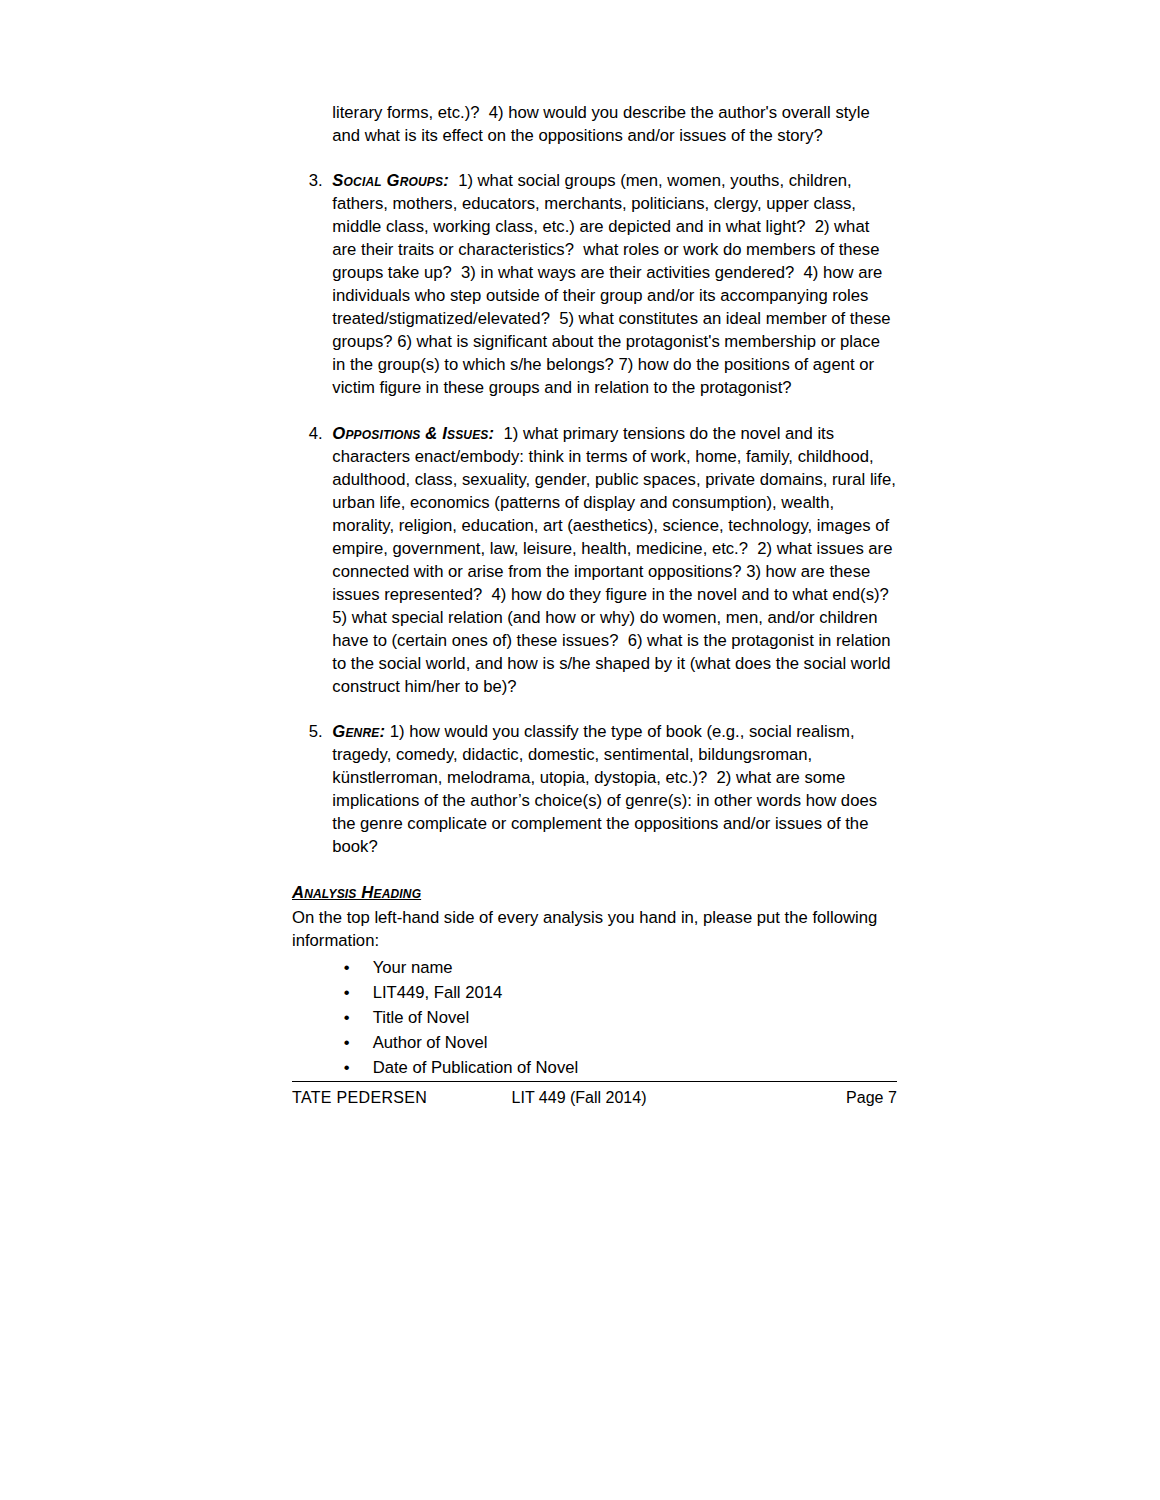literary forms, etc.)? 4) how would you describe the author's overall style and what is its effect on the oppositions and/or issues of the story?
3. Social Groups: 1) what social groups (men, women, youths, children, fathers, mothers, educators, merchants, politicians, clergy, upper class, middle class, working class, etc.) are depicted and in what light? 2) what are their traits or characteristics? what roles or work do members of these groups take up? 3) in what ways are their activities gendered? 4) how are individuals who step outside of their group and/or its accompanying roles treated/stigmatized/elevated? 5) what constitutes an ideal member of these groups? 6) what is significant about the protagonist's membership or place in the group(s) to which s/he belongs? 7) how do the positions of agent or victim figure in these groups and in relation to the protagonist?
4. Oppositions & Issues: 1) what primary tensions do the novel and its characters enact/embody: think in terms of work, home, family, childhood, adulthood, class, sexuality, gender, public spaces, private domains, rural life, urban life, economics (patterns of display and consumption), wealth, morality, religion, education, art (aesthetics), science, technology, images of empire, government, law, leisure, health, medicine, etc.? 2) what issues are connected with or arise from the important oppositions? 3) how are these issues represented? 4) how do they figure in the novel and to what end(s)? 5) what special relation (and how or why) do women, men, and/or children have to (certain ones of) these issues? 6) what is the protagonist in relation to the social world, and how is s/he shaped by it (what does the social world construct him/her to be)?
5. Genre: 1) how would you classify the type of book (e.g., social realism, tragedy, comedy, didactic, domestic, sentimental, bildungsroman, künstlerroman, melodrama, utopia, dystopia, etc.)? 2) what are some implications of the author’s choice(s) of genre(s): in other words how does the genre complicate or complement the oppositions and/or issues of the book?
Analysis Heading
On the top left-hand side of every analysis you hand in, please put the following information:
Your name
LIT449, Fall 2014
Title of Novel
Author of Novel
Date of Publication of Novel
TATE PEDERSEN LIT 449 (Fall 2014) Page 7